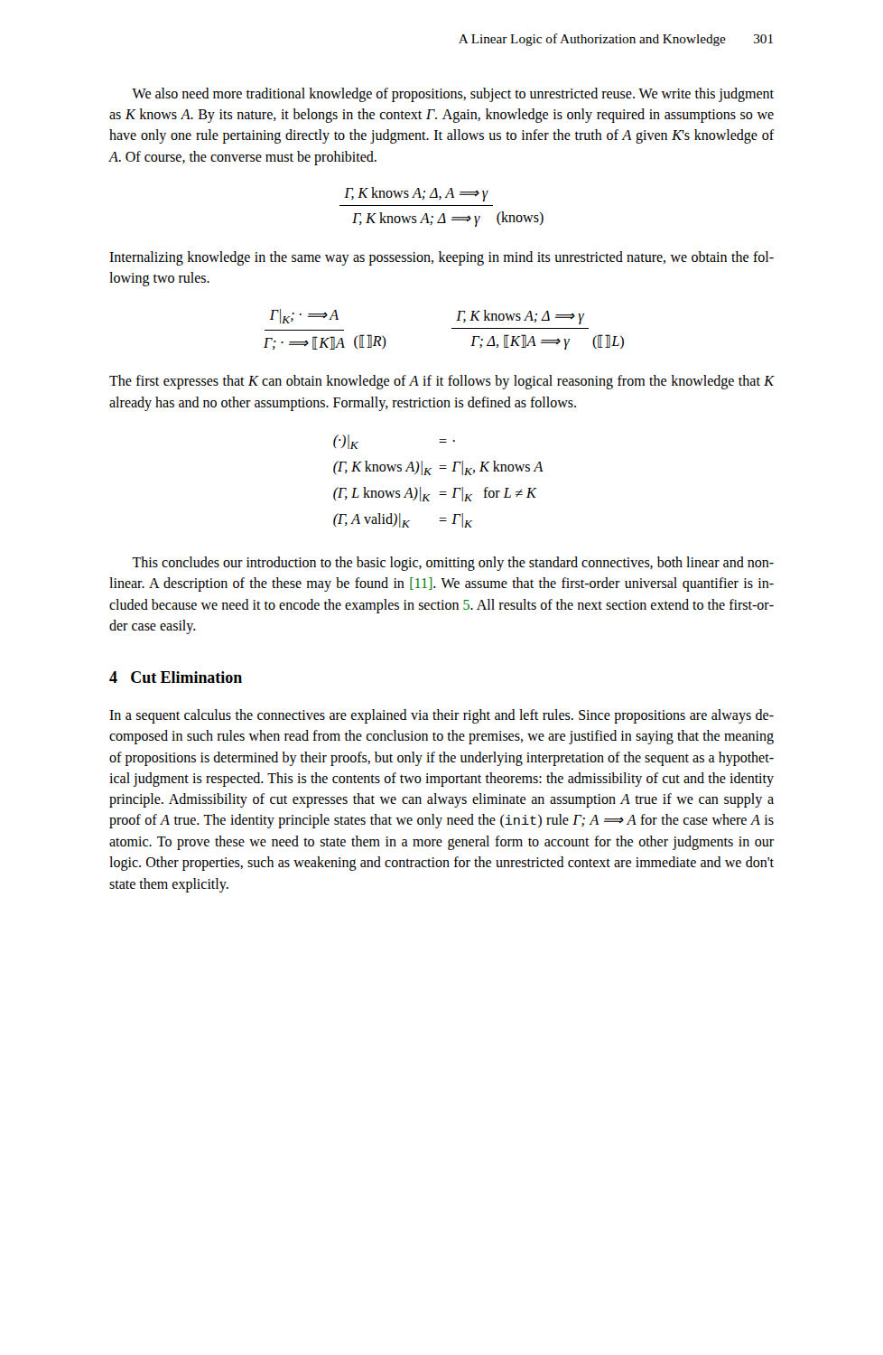A Linear Logic of Authorization and Knowledge 301
We also need more traditional knowledge of propositions, subject to unrestricted reuse. We write this judgment as K knows A. By its nature, it belongs in the context Γ. Again, knowledge is only required in assumptions so we have only one rule pertaining directly to the judgment. It allows us to infer the truth of A given K's knowledge of A. Of course, the converse must be prohibited.
Γ, K knows A; Δ, A ⟹ γ Γ, K knows A; Δ ⟹ γ (knows)
Internalizing knowledge in the same way as possession, keeping in mind its unrestricted nature, we obtain the following two rules.
Γ|K; · ⟹ A Γ; · ⟹ ⟦K⟧A (⟦⟧R) Γ, K knows A; Δ ⟹ γ Γ; Δ, ⟦K⟧A ⟹ γ (⟦⟧L)
The first expresses that K can obtain knowledge of A if it follows by logical reasoning from the knowledge that K already has and no other assumptions. Formally, restriction is defined as follows.
| (·)/ K | = | · |
| (Γ, K knows A)/ K | = | Γ/ K , K knows A |
| (Γ, L knows A)/ K | = | Γ/ K for L ≠ K |
| (Γ, A valid )/ K | = | Γ/ K |
This concludes our introduction to the basic logic, omitting only the standard connectives, both linear and non-linear. A description of the these may be found in [11]. We assume that the first-order universal quantifier is included because we need it to encode the examples in section 5. All results of the next section extend to the first-order case easily.
4 Cut Elimination
In a sequent calculus the connectives are explained via their right and left rules. Since propositions are always decomposed in such rules when read from the conclusion to the premises, we are justified in saying that the meaning of propositions is determined by their proofs, but only if the underlying interpretation of the sequent as a hypothetical judgment is respected. This is the contents of two important theorems: the admissibility of cut and the identity principle. Admissibility of cut expresses that we can always eliminate an assumption A true if we can supply a proof of A true. The identity principle states that we only need the (init) rule Γ; A ⟹ A for the case where A is atomic. To prove these we need to state them in a more general form to account for the other judgments in our logic. Other properties, such as weakening and contraction for the unrestricted context are immediate and we don't state them explicitly.